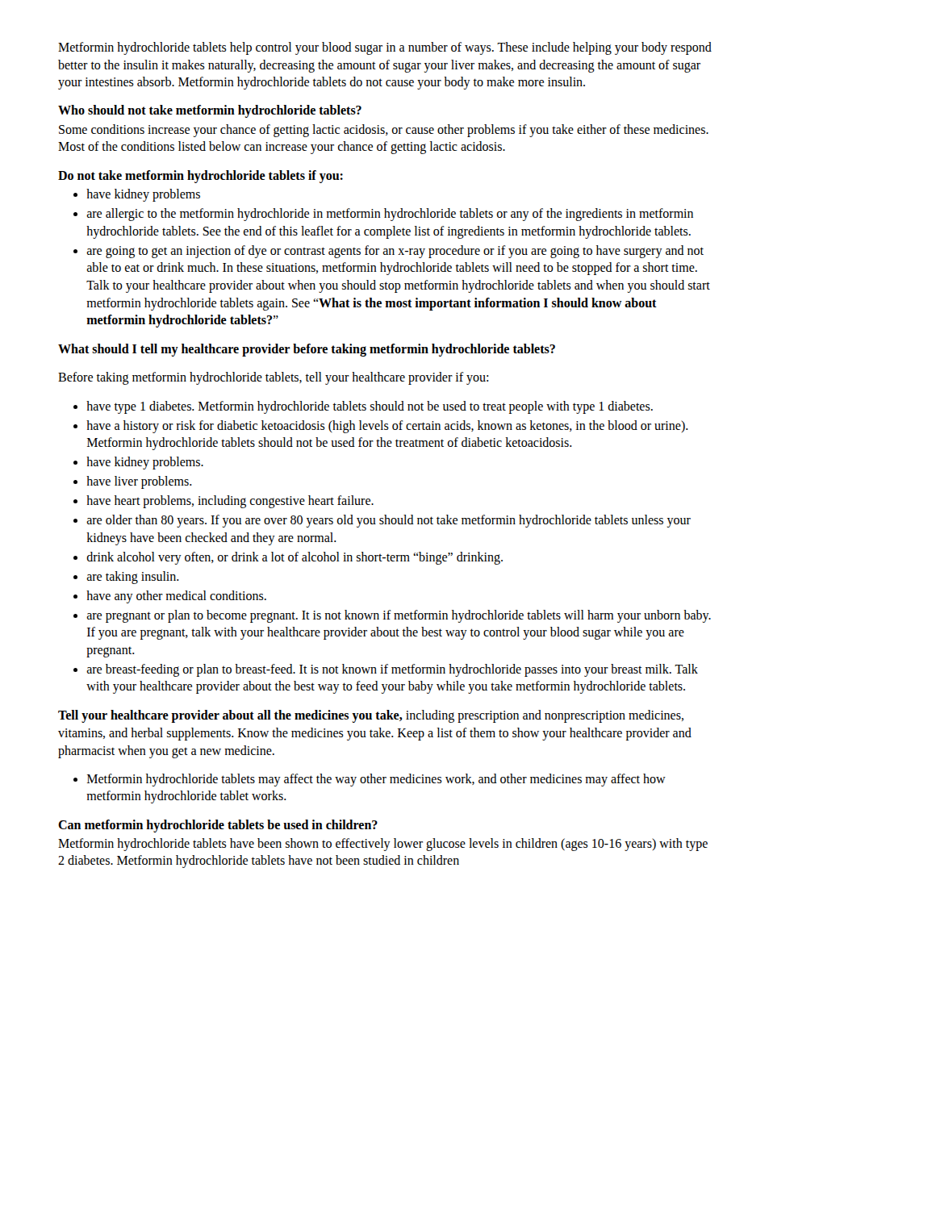Metformin hydrochloride tablets help control your blood sugar in a number of ways. These include helping your body respond better to the insulin it makes naturally, decreasing the amount of sugar your liver makes, and decreasing the amount of sugar your intestines absorb. Metformin hydrochloride tablets do not cause your body to make more insulin.
Who should not take metformin hydrochloride tablets?
Some conditions increase your chance of getting lactic acidosis, or cause other problems if you take either of these medicines. Most of the conditions listed below can increase your chance of getting lactic acidosis.
Do not take metformin hydrochloride tablets if you:
have kidney problems
are allergic to the metformin hydrochloride in metformin hydrochloride tablets or any of the ingredients in metformin hydrochloride tablets. See the end of this leaflet for a complete list of ingredients in metformin hydrochloride tablets.
are going to get an injection of dye or contrast agents for an x-ray procedure or if you are going to have surgery and not able to eat or drink much. In these situations, metformin hydrochloride tablets will need to be stopped for a short time. Talk to your healthcare provider about when you should stop metformin hydrochloride tablets and when you should start metformin hydrochloride tablets again. See “What is the most important information I should know about metformin hydrochloride tablets?”
What should I tell my healthcare provider before taking metformin hydrochloride tablets?
Before taking metformin hydrochloride tablets, tell your healthcare provider if you:
have type 1 diabetes. Metformin hydrochloride tablets should not be used to treat people with type 1 diabetes.
have a history or risk for diabetic ketoacidosis (high levels of certain acids, known as ketones, in the blood or urine). Metformin hydrochloride tablets should not be used for the treatment of diabetic ketoacidosis.
have kidney problems.
have liver problems.
have heart problems, including congestive heart failure.
are older than 80 years. If you are over 80 years old you should not take metformin hydrochloride tablets unless your kidneys have been checked and they are normal.
drink alcohol very often, or drink a lot of alcohol in short-term “binge” drinking.
are taking insulin.
have any other medical conditions.
are pregnant or plan to become pregnant. It is not known if metformin hydrochloride tablets will harm your unborn baby. If you are pregnant, talk with your healthcare provider about the best way to control your blood sugar while you are pregnant.
are breast-feeding or plan to breast-feed. It is not known if metformin hydrochloride passes into your breast milk. Talk with your healthcare provider about the best way to feed your baby while you take metformin hydrochloride tablets.
Tell your healthcare provider about all the medicines you take, including prescription and nonprescription medicines, vitamins, and herbal supplements. Know the medicines you take. Keep a list of them to show your healthcare provider and pharmacist when you get a new medicine.
Metformin hydrochloride tablets may affect the way other medicines work, and other medicines may affect how metformin hydrochloride tablet works.
Can metformin hydrochloride tablets be used in children?
Metformin hydrochloride tablets have been shown to effectively lower glucose levels in children (ages 10-16 years) with type 2 diabetes. Metformin hydrochloride tablets have not been studied in children